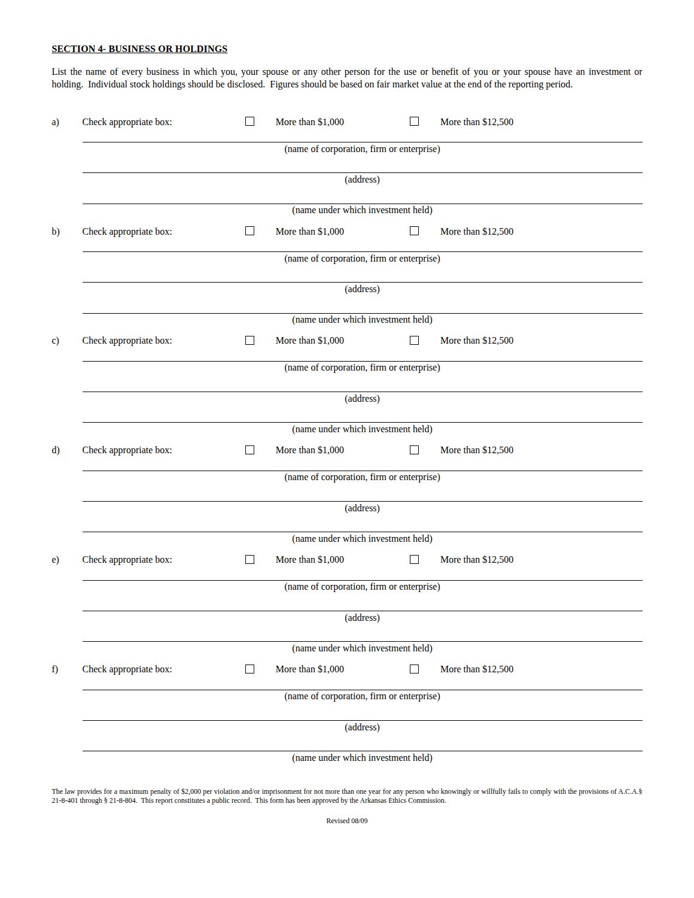SECTION 4- BUSINESS OR HOLDINGS
List the name of every business in which you, your spouse or any other person for the use or benefit of you or your spouse have an investment or holding. Individual stock holdings should be disclosed. Figures should be based on fair market value at the end of the reporting period.
| a) | Check appropriate box: | | More than $1,000 | | More than $12,500 |
(name of corporation, firm or enterprise)
(address)
(name under which investment held)
| b) | Check appropriate box: | | More than $1,000 | | More than $12,500 |
(name of corporation, firm or enterprise)
(address)
(name under which investment held)
| c) | Check appropriate box: | | More than $1,000 | | More than $12,500 |
(name of corporation, firm or enterprise)
(address)
(name under which investment held)
| d) | Check appropriate box: | | More than $1,000 | | More than $12,500 |
(name of corporation, firm or enterprise)
(address)
(name under which investment held)
| e) | Check appropriate box: | | More than $1,000 | | More than $12,500 |
(name of corporation, firm or enterprise)
(address)
(name under which investment held)
| f) | Check appropriate box: | | More than $1,000 | | More than $12,500 |
(name of corporation, firm or enterprise)
(address)
(name under which investment held)
The law provides for a maximum penalty of $2,000 per violation and/or imprisonment for not more than one year for any person who knowingly or willfully fails to comply with the provisions of A.C.A.§ 21-8-401 through § 21-8-804. This report constitutes a public record. This form has been approved by the Arkansas Ethics Commission.
Revised 08/09